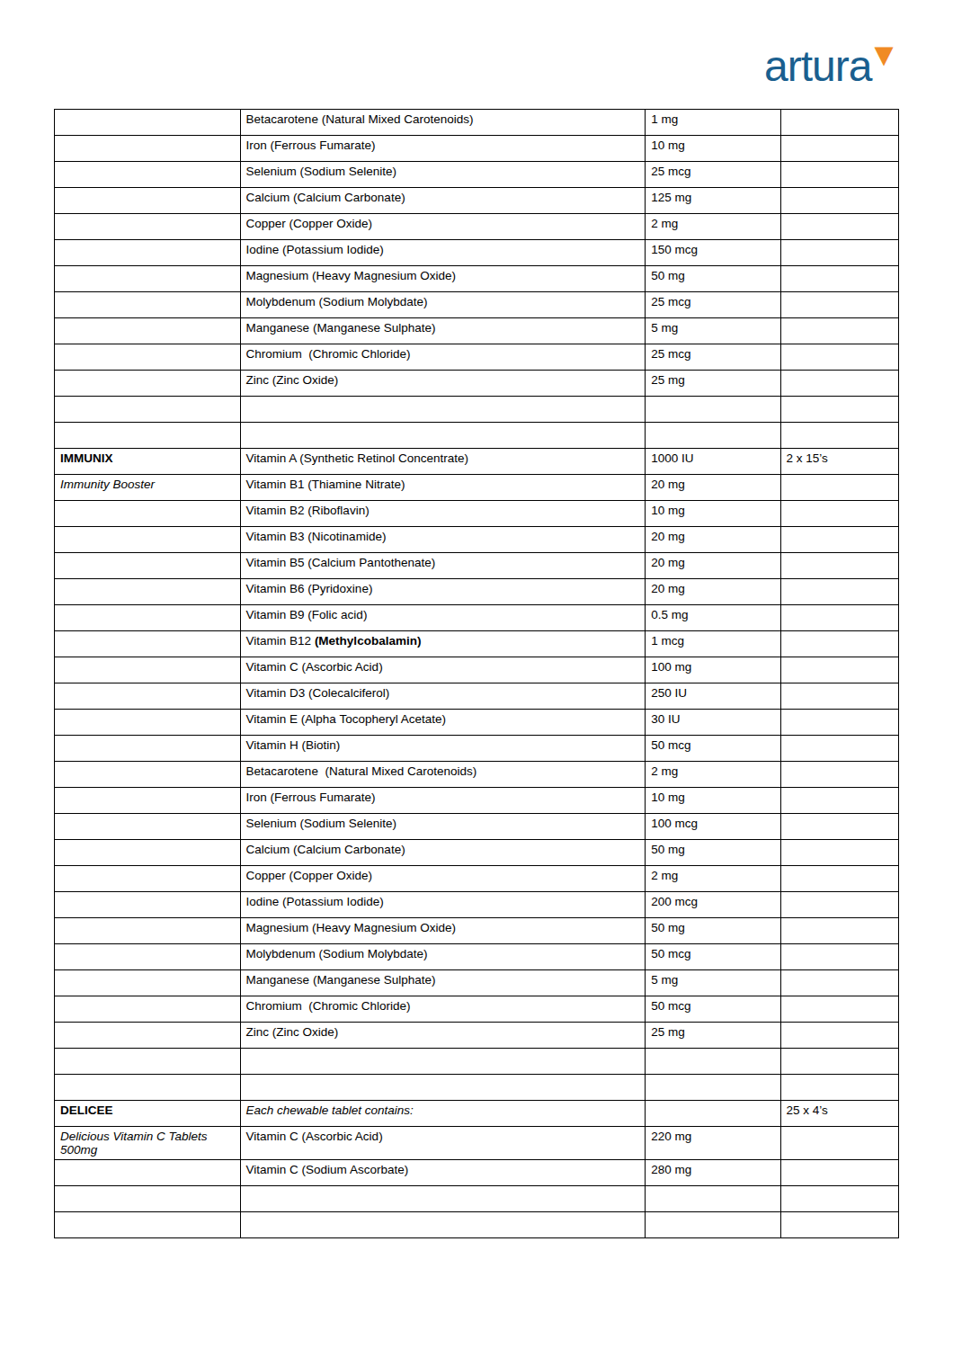artura▼
| | Betacarotene (Natural Mixed Carotenoids) | 1 mg | |
| | Iron (Ferrous Fumarate) | 10 mg | |
| | Selenium (Sodium Selenite) | 25 mcg | |
| | Calcium (Calcium Carbonate) | 125 mg | |
| | Copper (Copper Oxide) | 2 mg | |
| | Iodine (Potassium Iodide) | 150 mcg | |
| | Magnesium (Heavy Magnesium Oxide) | 50 mg | |
| | Molybdenum (Sodium Molybdate) | 25 mcg | |
| | Manganese (Manganese Sulphate) | 5 mg | |
| | Chromium (Chromic Chloride) | 25 mcg | |
| | Zinc (Zinc Oxide) | 25 mg | |
| IMMUNIX | Vitamin A (Synthetic Retinol Concentrate) | 1000 IU | 2 x 15’s |
| Immunity Booster | Vitamin B1 (Thiamine Nitrate) | 20 mg | |
| | Vitamin B2 (Riboflavin) | 10 mg | |
| | Vitamin B3 (Nicotinamide) | 20 mg | |
| | Vitamin B5 (Calcium Pantothenate) | 20 mg | |
| | Vitamin B6 (Pyridoxine) | 20 mg | |
| | Vitamin B9 (Folic acid) | 0.5 mg | |
| | Vitamin B12 (Methylcobalamin) | 1 mcg | |
| | Vitamin C (Ascorbic Acid) | 100 mg | |
| | Vitamin D3 (Colecalciferol) | 250 IU | |
| | Vitamin E (Alpha Tocopheryl Acetate) | 30 IU | |
| | Vitamin H (Biotin) | 50 mcg | |
| | Betacarotene (Natural Mixed Carotenoids) | 2 mg | |
| | Iron (Ferrous Fumarate) | 10 mg | |
| | Selenium (Sodium Selenite) | 100 mcg | |
| | Calcium (Calcium Carbonate) | 50 mg | |
| | Copper (Copper Oxide) | 2 mg | |
| | Iodine (Potassium Iodide) | 200 mcg | |
| | Magnesium (Heavy Magnesium Oxide) | 50 mg | |
| | Molybdenum (Sodium Molybdate) | 50 mcg | |
| | Manganese (Manganese Sulphate) | 5 mg | |
| | Chromium (Chromic Chloride) | 50 mcg | |
| | Zinc (Zinc Oxide) | 25 mg | |
| DELICEE | Each chewable tablet contains: | | 25 x 4’s |
| Delicious Vitamin C Tablets 500mg | Vitamin C (Ascorbic Acid) | 220 mg | |
| | Vitamin C (Sodium Ascorbate) | 280 mg | |